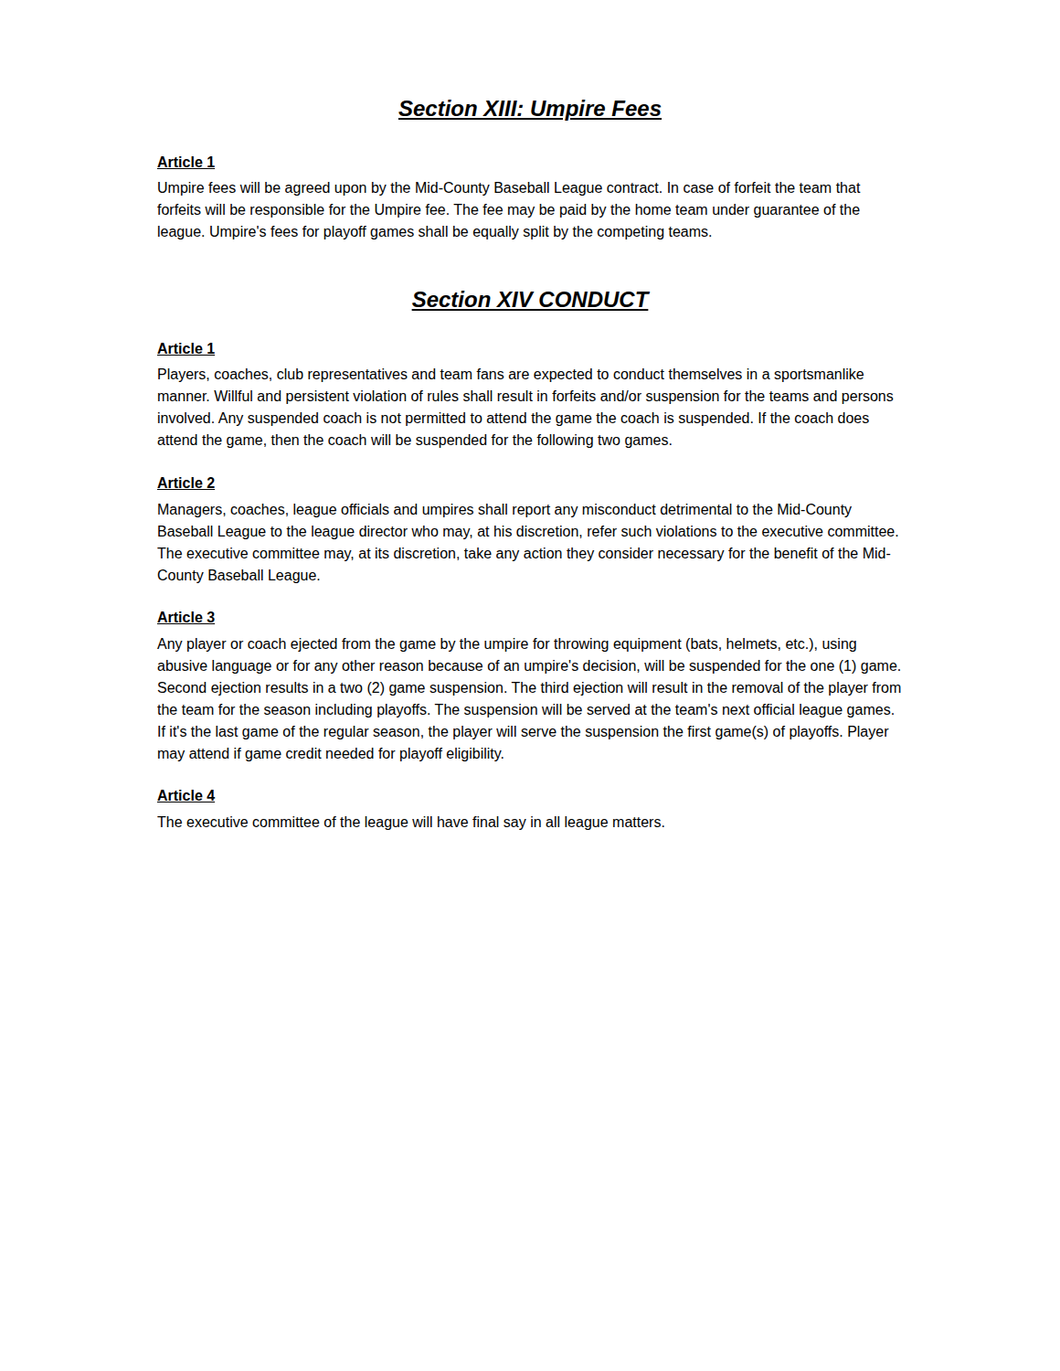Section XIII: Umpire Fees
Article 1
Umpire fees will be agreed upon by the Mid-County Baseball League contract. In case of forfeit the team that forfeits will be responsible for the Umpire fee. The fee may be paid by the home team under guarantee of the league. Umpire's fees for playoff games shall be equally split by the competing teams.
Section XIV CONDUCT
Article 1
Players, coaches, club representatives and team fans are expected to conduct themselves in a sportsmanlike manner. Willful and persistent violation of rules shall result in forfeits and/or suspension for the teams and persons involved. Any suspended coach is not permitted to attend the game the coach is suspended. If the coach does attend the game, then the coach will be suspended for the following two games.
Article 2
Managers, coaches, league officials and umpires shall report any misconduct detrimental to the Mid-County Baseball League to the league director who may, at his discretion, refer such violations to the executive committee. The executive committee may, at its discretion, take any action they consider necessary for the benefit of the Mid-County Baseball League.
Article 3
Any player or coach ejected from the game by the umpire for throwing equipment (bats, helmets, etc.), using abusive language or for any other reason because of an umpire's decision, will be suspended for the one (1) game. Second ejection results in a two (2) game suspension. The third ejection will result in the removal of the player from the team for the season including playoffs. The suspension will be served at the team's next official league games. If it's the last game of the regular season, the player will serve the suspension the first game(s) of playoffs. Player may attend if game credit needed for playoff eligibility.
Article 4
The executive committee of the league will have final say in all league matters.